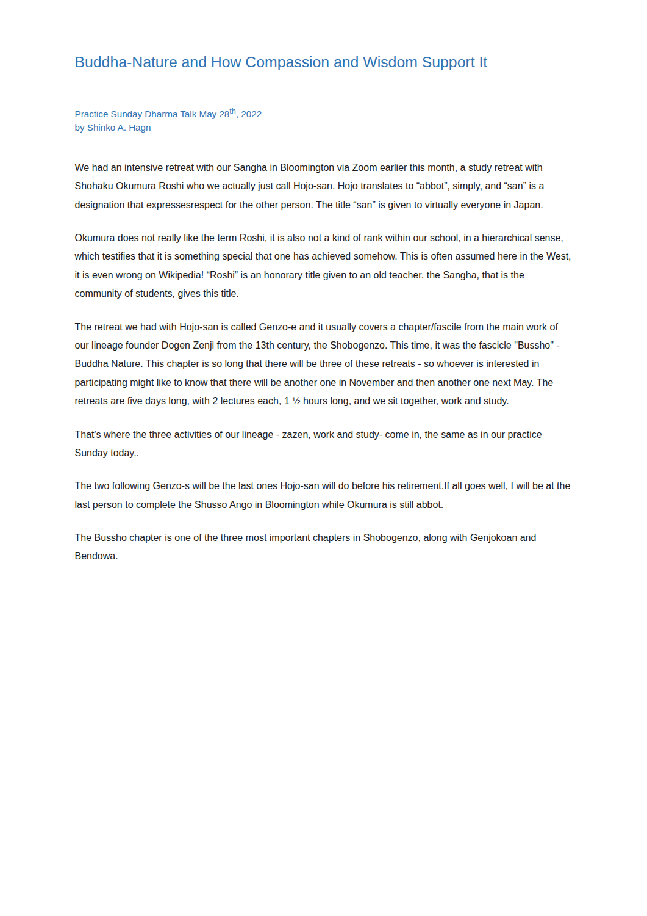Buddha-Nature and How Compassion and Wisdom Support It
Practice Sunday Dharma Talk May 28th, 2022
by Shinko A. Hagn
We had an intensive retreat with our Sangha in Bloomington via Zoom earlier this month, a study retreat with Shohaku Okumura Roshi who we actually just call Hojo-san. Hojo translates to “abbot”, simply, and “san” is a designation that expressesrespect for the other person. The title “san” is given to virtually everyone in Japan.
Okumura does not really like the term Roshi, it is also not a kind of rank within our school, in a hierarchical sense, which testifies that it is something special that one has achieved somehow. This is often assumed here in the West, it is even wrong on Wikipedia! “Roshi” is an honorary title given to an old teacher. the Sangha, that is the community of students, gives this title.
The retreat we had with Hojo-san is called Genzo-e and it usually covers a chapter/fascile from the main work of our lineage founder Dogen Zenji from the 13th century, the Shobogenzo. This time, it was the fascicle "Bussho" - Buddha Nature. This chapter is so long that there will be three of these retreats - so whoever is interested in participating might like to know that there will be another one in November and then another one next May. The retreats are five days long, with 2 lectures each, 1 ½ hours long, and we sit together, work and study.
That's where the three activities of our lineage - zazen, work and study- come in, the same as in our practice Sunday today..
The two following Genzo-s will be the last ones Hojo-san will do before his retirement.If all goes well, I will be at the last person to complete the Shusso Ango in Bloomington while Okumura is still abbot.
The Bussho chapter is one of the three most important chapters in Shobogenzo, along with Genjokoan and Bendowa.